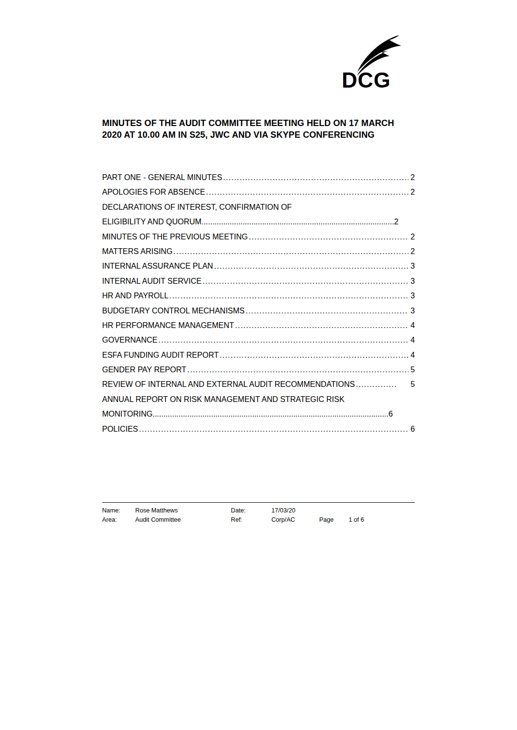DCG
MINUTES OF THE AUDIT COMMITTEE MEETING HELD ON 17 MARCH 2020 AT 10.00 AM IN S25, JWC AND VIA SKYPE CONFERENCING
PART ONE - GENERAL MINUTES ................................................................................. 2
APOLOGIES FOR ABSENCE ..................................................................................... 2
DECLARATIONS OF INTEREST, CONFIRMATION OF ELIGIBILITY AND QUORUM ......................................................................................... 2
MINUTES OF THE PREVIOUS MEETING ............................................................. 2
MATTERS ARISING ..................................................................................................... 2
INTERNAL ASSURANCE PLAN ............................................................................... 3
INTERNAL AUDIT SERVICE ..................................................................................... 3
HR AND PAYROLL ....................................................................................................... 3
BUDGETARY CONTROL MECHANISMS ............................................................... 3
HR PERFORMANCE MANAGEMENT ....................................................................... 4
GOVERNANCE ........................................................................................................... 4
ESFA FUNDING AUDIT REPORT ............................................................................. 4
GENDER PAY REPORT ............................................................................................. 5
REVIEW OF INTERNAL AND EXTERNAL AUDIT RECOMMENDATIONS ............... 5
ANNUAL REPORT ON RISK MANAGEMENT AND STRATEGIC RISK MONITORING ............................................................................................................. 6
POLICIES ................................................................................................................. 6
| Name: | Rose Matthews | Date: | 17/03/20 | | | |
| Area: | Audit Committee | Ref: | Corp/AC | Page | 1 of 6 | |